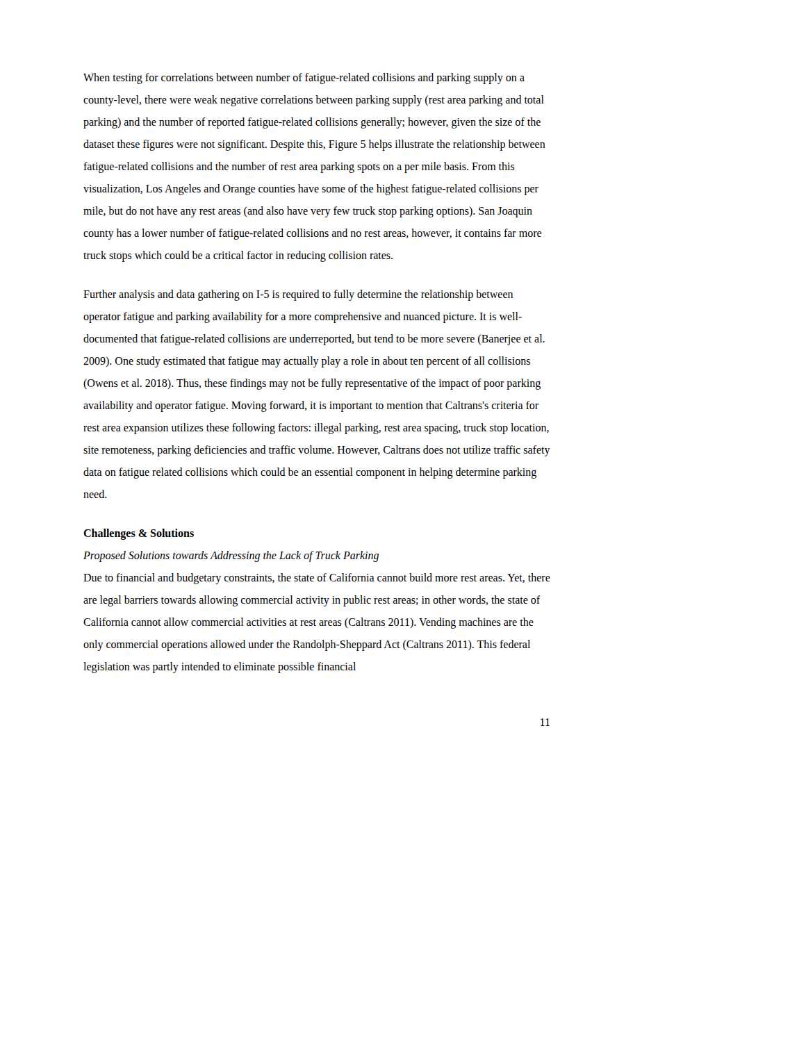When testing for correlations between number of fatigue-related collisions and parking supply on a county-level, there were weak negative correlations between parking supply (rest area parking and total parking) and the number of reported fatigue-related collisions generally; however, given the size of the dataset these figures were not significant. Despite this, Figure 5 helps illustrate the relationship between fatigue-related collisions and the number of rest area parking spots on a per mile basis. From this visualization, Los Angeles and Orange counties have some of the highest fatigue-related collisions per mile, but do not have any rest areas (and also have very few truck stop parking options). San Joaquin county has a lower number of fatigue-related collisions and no rest areas, however, it contains far more truck stops which could be a critical factor in reducing collision rates.
Further analysis and data gathering on I-5 is required to fully determine the relationship between operator fatigue and parking availability for a more comprehensive and nuanced picture. It is well-documented that fatigue-related collisions are underreported, but tend to be more severe (Banerjee et al. 2009). One study estimated that fatigue may actually play a role in about ten percent of all collisions (Owens et al. 2018). Thus, these findings may not be fully representative of the impact of poor parking availability and operator fatigue. Moving forward, it is important to mention that Caltrans's criteria for rest area expansion utilizes these following factors: illegal parking, rest area spacing, truck stop location, site remoteness, parking deficiencies and traffic volume. However, Caltrans does not utilize traffic safety data on fatigue related collisions which could be an essential component in helping determine parking need.
Challenges & Solutions
Proposed Solutions towards Addressing the Lack of Truck Parking
Due to financial and budgetary constraints, the state of California cannot build more rest areas. Yet, there are legal barriers towards allowing commercial activity in public rest areas; in other words, the state of California cannot allow commercial activities at rest areas (Caltrans 2011). Vending machines are the only commercial operations allowed under the Randolph-Sheppard Act (Caltrans 2011). This federal legislation was partly intended to eliminate possible financial
11